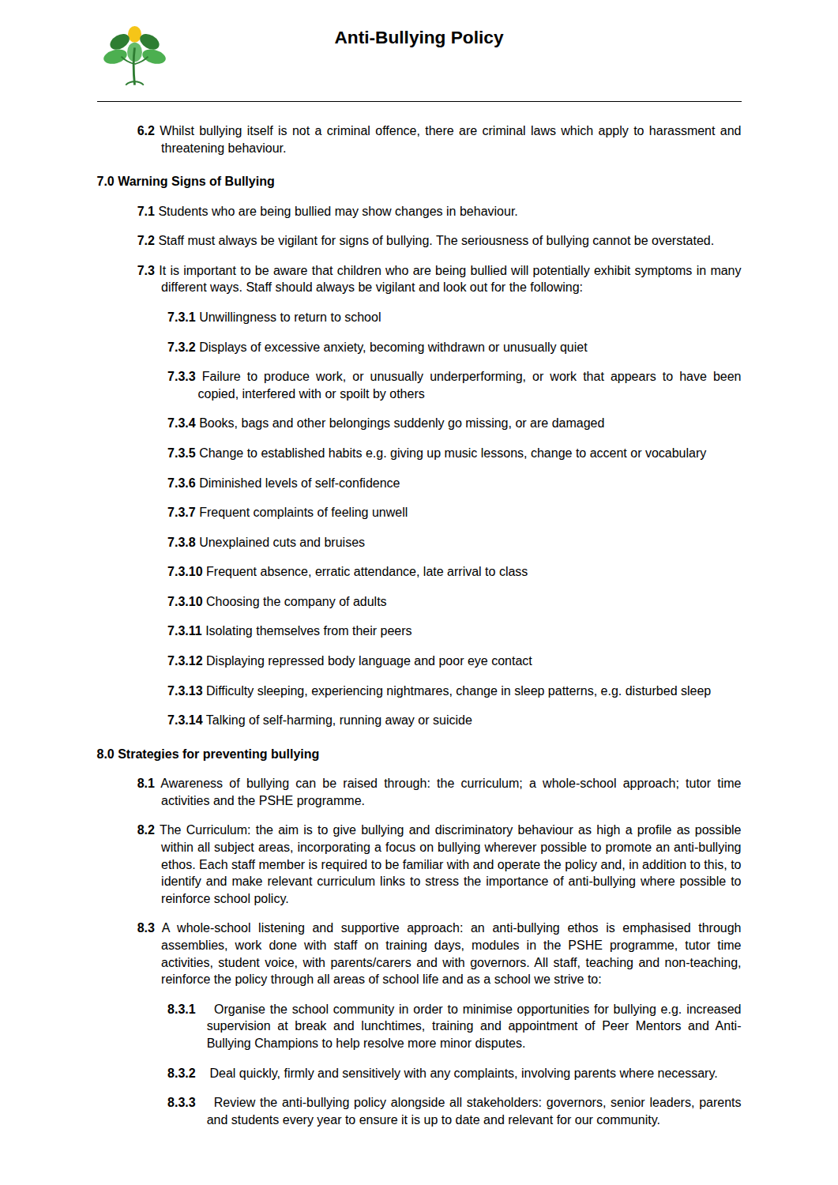Anti-Bullying Policy
6.2 Whilst bullying itself is not a criminal offence, there are criminal laws which apply to harassment and threatening behaviour.
7.0 Warning Signs of Bullying
7.1 Students who are being bullied may show changes in behaviour.
7.2 Staff must always be vigilant for signs of bullying. The seriousness of bullying cannot be overstated.
7.3 It is important to be aware that children who are being bullied will potentially exhibit symptoms in many different ways. Staff should always be vigilant and look out for the following:
7.3.1 Unwillingness to return to school
7.3.2 Displays of excessive anxiety, becoming withdrawn or unusually quiet
7.3.3 Failure to produce work, or unusually underperforming, or work that appears to have been copied, interfered with or spoilt by others
7.3.4 Books, bags and other belongings suddenly go missing, or are damaged
7.3.5 Change to established habits e.g. giving up music lessons, change to accent or vocabulary
7.3.6 Diminished levels of self-confidence
7.3.7 Frequent complaints of feeling unwell
7.3.8 Unexplained cuts and bruises
7.3.10 Frequent absence, erratic attendance, late arrival to class
7.3.10 Choosing the company of adults
7.3.11 Isolating themselves from their peers
7.3.12 Displaying repressed body language and poor eye contact
7.3.13 Difficulty sleeping, experiencing nightmares, change in sleep patterns, e.g. disturbed sleep
7.3.14 Talking of self-harming, running away or suicide
8.0 Strategies for preventing bullying
8.1 Awareness of bullying can be raised through: the curriculum; a whole-school approach; tutor time activities and the PSHE programme.
8.2 The Curriculum: the aim is to give bullying and discriminatory behaviour as high a profile as possible within all subject areas, incorporating a focus on bullying wherever possible to promote an anti-bullying ethos. Each staff member is required to be familiar with and operate the policy and, in addition to this, to identify and make relevant curriculum links to stress the importance of anti-bullying where possible to reinforce school policy.
8.3 A whole-school listening and supportive approach: an anti-bullying ethos is emphasised through assemblies, work done with staff on training days, modules in the PSHE programme, tutor time activities, student voice, with parents/carers and with governors. All staff, teaching and non-teaching, reinforce the policy through all areas of school life and as a school we strive to:
8.3.1 Organise the school community in order to minimise opportunities for bullying e.g. increased supervision at break and lunchtimes, training and appointment of Peer Mentors and Anti- Bullying Champions to help resolve more minor disputes.
8.3.2 Deal quickly, firmly and sensitively with any complaints, involving parents where necessary.
8.3.3 Review the anti-bullying policy alongside all stakeholders: governors, senior leaders, parents and students every year to ensure it is up to date and relevant for our community.